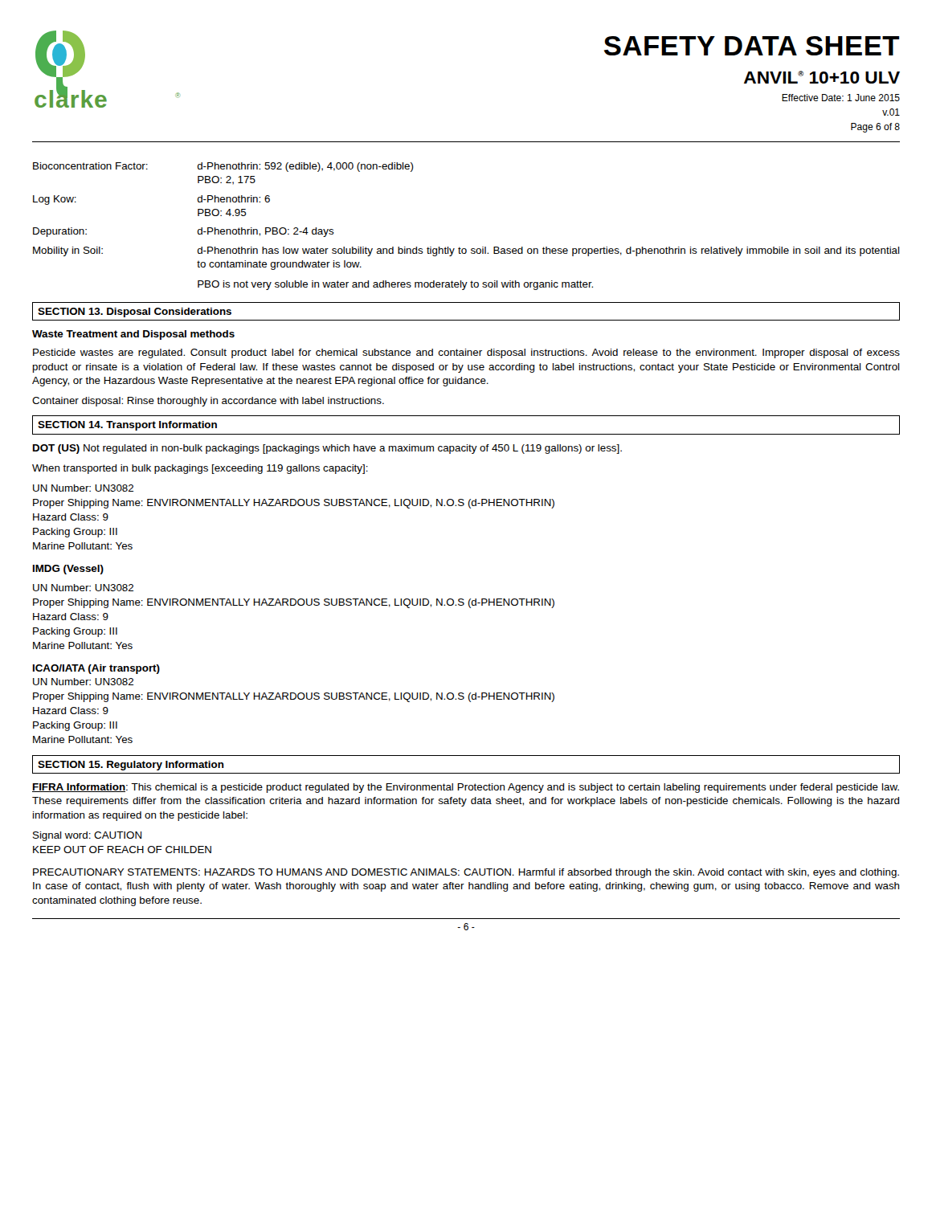clarke ®
SAFETY DATA SHEET
ANVIL® 10+10 ULV
Effective Date: 1 June 2015
v.01
Page 6 of 8
| Bioconcentration Factor: | d-Phenothrin: 592 (edible), 4,000 (non-edible) PBO: 2, 175 |
| Log Kow: | d-Phenothrin: 6 PBO: 4.95 |
| Depuration: | d-Phenothrin, PBO: 2-4 days |
| Mobility in Soil: | d-Phenothrin has low water solubility and binds tightly to soil. Based on these properties, d-phenothrin is relatively immobile in soil and its potential to contaminate groundwater is low. PBO is not very soluble in water and adheres moderately to soil with organic matter. |
SECTION 13. Disposal Considerations
Waste Treatment and Disposal methods
Pesticide wastes are regulated. Consult product label for chemical substance and container disposal instructions. Avoid release to the environment. Improper disposal of excess product or rinsate is a violation of Federal law. If these wastes cannot be disposed or by use according to label instructions, contact your State Pesticide or Environmental Control Agency, or the Hazardous Waste Representative at the nearest EPA regional office for guidance.
Container disposal: Rinse thoroughly in accordance with label instructions.
SECTION 14. Transport Information
DOT (US) Not regulated in non-bulk packagings [packagings which have a maximum capacity of 450 L (119 gallons) or less].
When transported in bulk packagings [exceeding 119 gallons capacity]:
UN Number: UN3082
Proper Shipping Name: ENVIRONMENTALLY HAZARDOUS SUBSTANCE, LIQUID, N.O.S (d-PHENOTHRIN)
Hazard Class: 9
Packing Group: III
Marine Pollutant: Yes
IMDG (Vessel)
UN Number: UN3082
Proper Shipping Name: ENVIRONMENTALLY HAZARDOUS SUBSTANCE, LIQUID, N.O.S (d-PHENOTHRIN)
Hazard Class: 9
Packing Group: III
Marine Pollutant: Yes
ICAO/IATA (Air transport)
UN Number: UN3082
Proper Shipping Name: ENVIRONMENTALLY HAZARDOUS SUBSTANCE, LIQUID, N.O.S (d-PHENOTHRIN)
Hazard Class: 9
Packing Group: III
Marine Pollutant: Yes
SECTION 15. Regulatory Information
FIFRA Information: This chemical is a pesticide product regulated by the Environmental Protection Agency and is subject to certain labeling requirements under federal pesticide law. These requirements differ from the classification criteria and hazard information for safety data sheet, and for workplace labels of non-pesticide chemicals. Following is the hazard information as required on the pesticide label:
Signal word: CAUTION
KEEP OUT OF REACH OF CHILDEN
PRECAUTIONARY STATEMENTS: HAZARDS TO HUMANS AND DOMESTIC ANIMALS: CAUTION. Harmful if absorbed through the skin. Avoid contact with skin, eyes and clothing. In case of contact, flush with plenty of water. Wash thoroughly with soap and water after handling and before eating, drinking, chewing gum, or using tobacco. Remove and wash contaminated clothing before reuse.
- 6 -